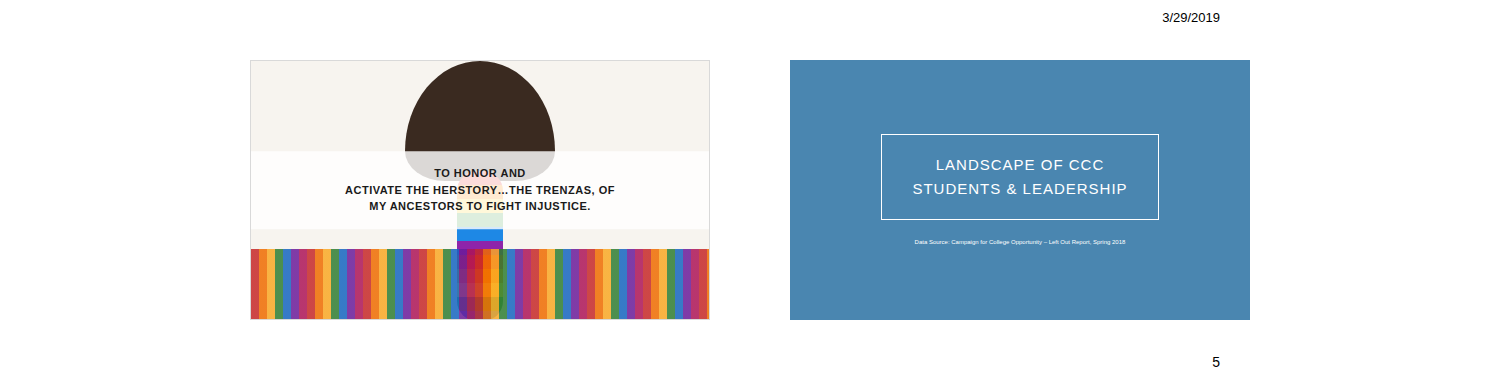3/29/2019
To honor and
activate the herstory…the trenzas, of
my ancestors to fight injustice.
Landscape of CCC
Students & Leadership
Data Source: Campaign for College Opportunity – Left Out Report, Spring 2018
5